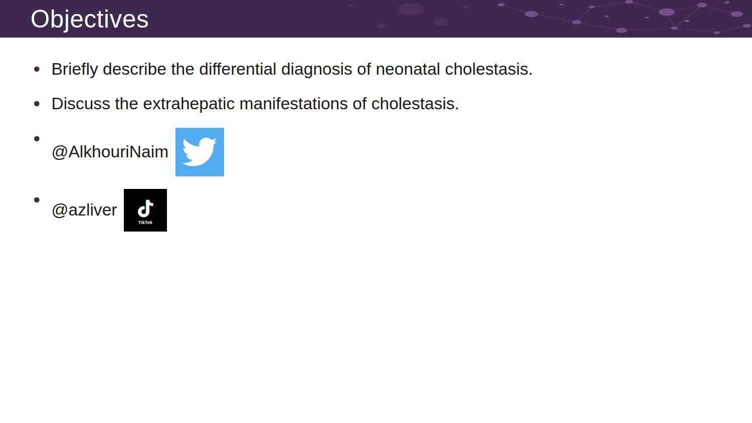Objectives
Briefly describe the differential diagnosis of neonatal cholestasis.
Discuss the extrahepatic manifestations of cholestasis.
@AlkhouriNaim
@azliver TikTok